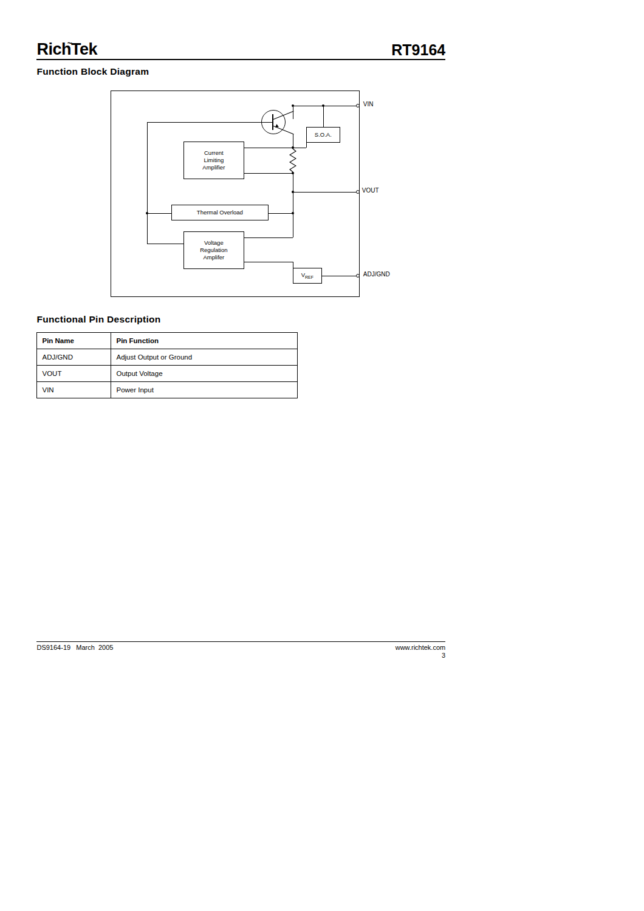Rich~Tek
RT9164
Function Block Diagram
VIN
VOUT
ADJ/GND
S.O.A.
Current
Limiting
Amplifier
Thermal Overload
Voltage
Regulation
Amplifer
VREF
Functional Pin Description
| Pin Name | Pin Function |
| --- | --- |
| ADJ/GND | Adjust Output or Ground |
| VOUT | Output Voltage |
| VIN | Power Input |
DS9164-19 March 2005
www.richtek.com
3